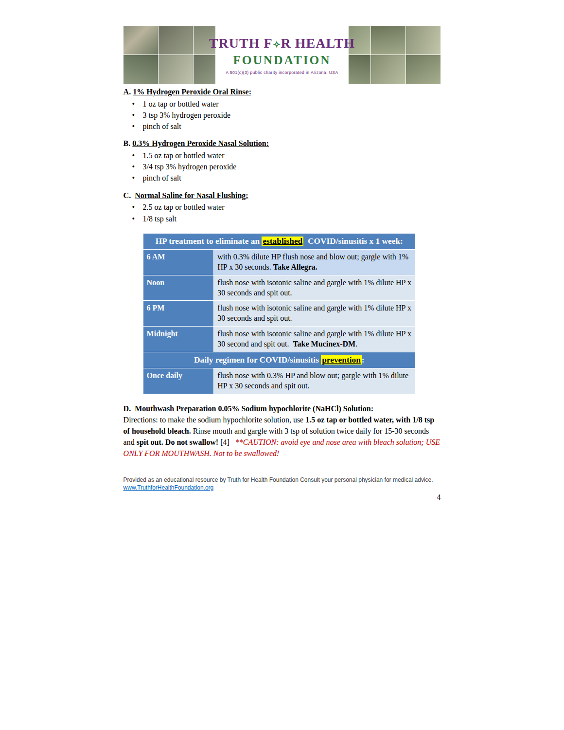TRUTH F✧R HEALTH
FOUNDATION
A 501(c)(3) public charity incorporated in Arizona, USA
A. 1% Hydrogen Peroxide Oral Rinse:
1 oz tap or bottled water
3 tsp 3% hydrogen peroxide
pinch of salt
B. 0.3% Hydrogen Peroxide Nasal Solution:
1.5 oz tap or bottled water
3/4 tsp 3% hydrogen peroxide
pinch of salt
C. Normal Saline for Nasal Flushing;
2.5 oz tap or bottled water
1/8 tsp salt
| HP treatment to eliminate an established COVID/sinusitis x 1 week: |
| 6 AM | with 0.3% dilute HP flush nose and blow out; gargle with 1% HP x 30 seconds. Take Allegra. |
| Noon | flush nose with isotonic saline and gargle with 1% dilute HP x 30 seconds and spit out. |
| 6 PM | flush nose with isotonic saline and gargle with 1% dilute HP x 30 seconds and spit out. |
| Midnight | flush nose with isotonic saline and gargle with 1% dilute HP x 30 second and spit out. Take Mucinex-DM . |
| Daily regimen for COVID/sinusitis prevention : |
| Once daily | flush nose with 0.3% HP and blow out; gargle with 1% dilute HP x 30 seconds and spit out. |
D. Mouthwash Preparation 0.05% Sodium hypochlorite (NaHCl) Solution:
Directions: to make the sodium hypochlorite solution, use 1.5 oz tap or bottled water, with 1/8 tsp of household bleach. Rinse mouth and gargle with 3 tsp of solution twice daily for 15-30 seconds and spit out. Do not swallow! [4] **CAUTION: avoid eye and nose area with bleach solution; USE ONLY FOR MOUTHWASH. Not to be swallowed!
Provided as an educational resource by Truth for Health Foundation Consult your personal physician for medical advice. www.TruthforHealthFoundation.org
4